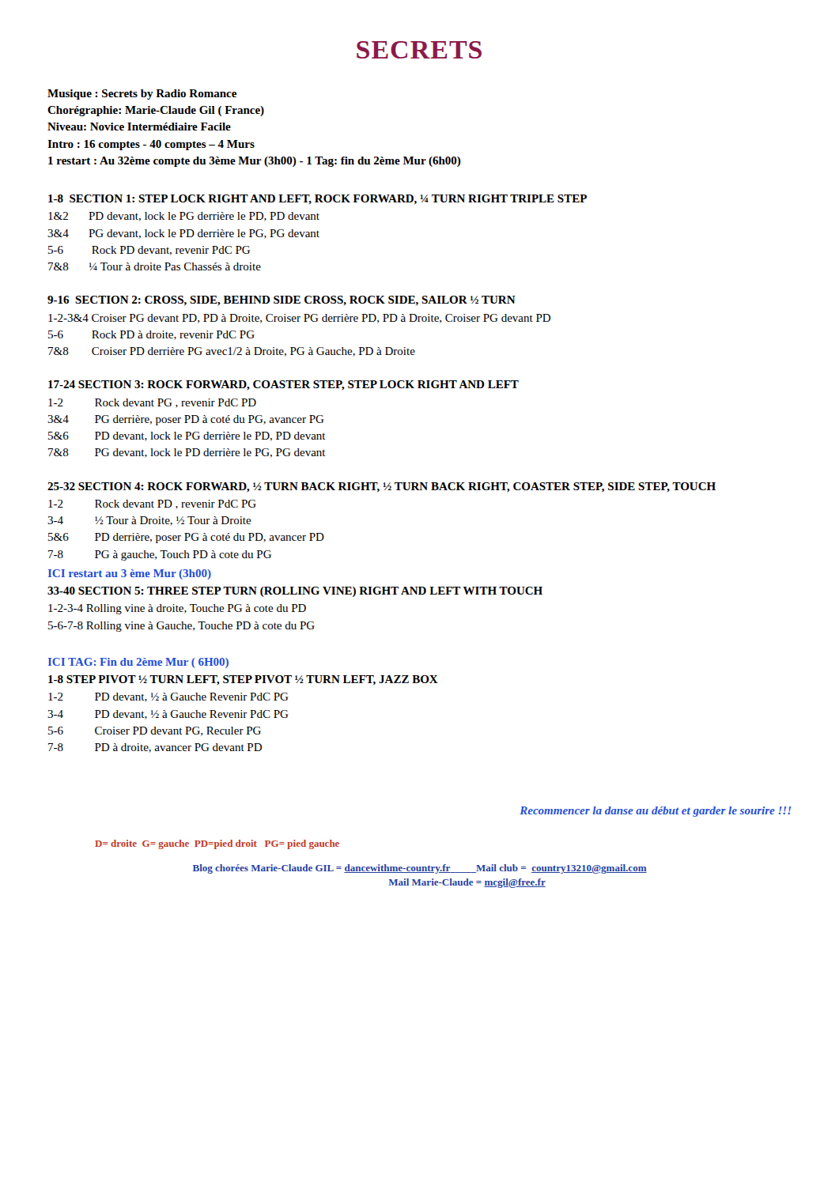SECRETS
Musique : Secrets by Radio Romance
Chorégraphie: Marie-Claude Gil ( France)
Niveau: Novice Intermédiaire Facile
Intro : 16 comptes - 40 comptes – 4 Murs
1 restart : Au 32ème compte du 3ème Mur (3h00) - 1 Tag: fin du 2ème Mur (6h00)
1-8 SECTION 1: STEP LOCK RIGHT AND LEFT, ROCK FORWARD, ¼ TURN RIGHT TRIPLE STEP
1&2 PD devant, lock le PG derrière le PD, PD devant
3&4 PG devant, lock le PD derrière le PG, PG devant
5-6 Rock PD devant, revenir PdC PG
7&8¼ Tour à droite Pas Chassés à droite
9-16 SECTION 2: CROSS, SIDE, BEHIND SIDE CROSS, ROCK SIDE, SAILOR ½ TURN
1-2-3&4 Croiser PG devant PD, PD à Droite, Croiser PG derrière PD, PD à Droite, Croiser PG devant PD
5-6 Rock PD à droite, revenir PdC PG
7&8 Croiser PD derrière PG avec1/2 à Droite, PG à Gauche, PD à Droite
17-24 SECTION 3: ROCK FORWARD, COASTER STEP, STEP LOCK RIGHT AND LEFT
1-2 Rock devant PG , revenir PdC PD
3&4 PG derrière, poser PD à coté du PG, avancer PG
5&6 PD devant, lock le PG derrière le PD, PD devant
7&8 PG devant, lock le PD derrière le PG, PG devant
25-32 SECTION 4: ROCK FORWARD, ½ TURN BACK RIGHT, ½ TURN BACK RIGHT, COASTER STEP, SIDE STEP, TOUCH
1-2 Rock devant PD , revenir PdC PG
3-4 ½ Tour à Droite, ½ Tour à Droite
5&6 PD derrière, poser PG à coté du PD, avancer PD
7-8 PG à gauche, Touch PD à cote du PG
ICI restart au 3 ème Mur (3h00)
33-40 SECTION 5: THREE STEP TURN (ROLLING VINE) RIGHT AND LEFT WITH TOUCH
1-2-3-4 Rolling vine à droite, Touche PG à cote du PD
5-6-7-8 Rolling vine à Gauche, Touche PD à cote du PG
ICI TAG: Fin du 2ème Mur ( 6H00)
1-8 STEP PIVOT ½ TURN LEFT, STEP PIVOT ½ TURN LEFT, JAZZ BOX
1-2 PD devant, ½ à Gauche Revenir PdC PG
3-4 PD devant, ½ à Gauche Revenir PdC PG
5-6 Croiser PD devant PG, Reculer PG
7-8 PD à droite, avancer PG devant PD
Recommencer la danse au début et garder le sourire !!!
D= droite G= gauche PD=pied droit PG= pied gauche
Blog chorées Marie-Claude GIL = dancewithme-country.fr_____Mail club = country13210@gmail.com
Mail Marie-Claude = mcgil@free.fr